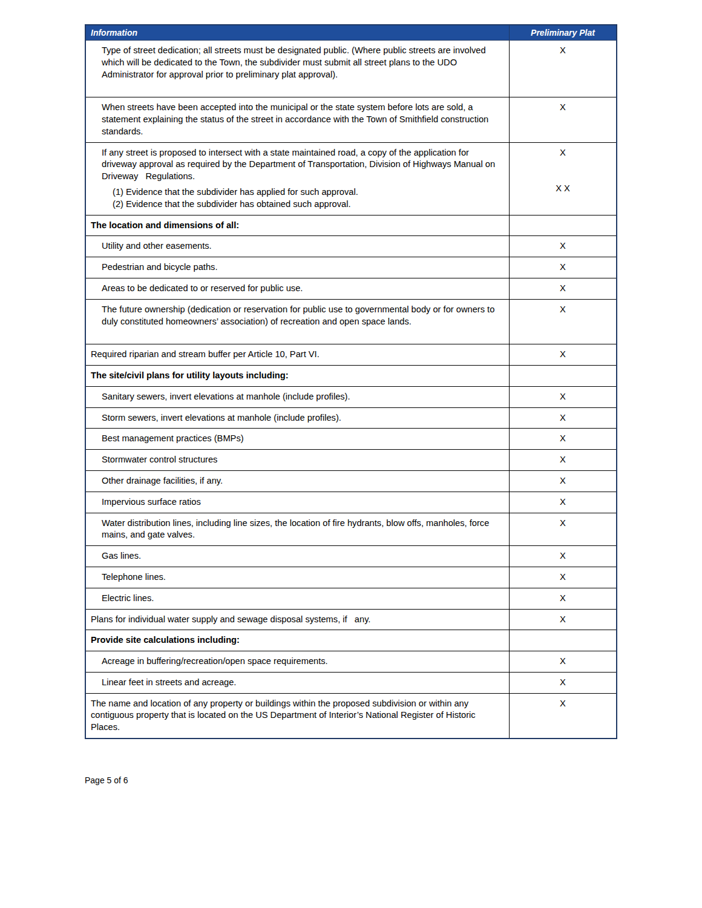| Information | Preliminary Plat |
| --- | --- |
| Type of street dedication; all streets must be designated public. (Where public streets are involved which will be dedicated to the Town, the subdivider must submit all street plans to the UDO Administrator for approval prior to preliminary plat approval). | X |
| When streets have been accepted into the municipal or the state system before lots are sold, a statement explaining the status of the street in accordance with the Town of Smithfield construction standards. | X |
| If any street is proposed to intersect with a state maintained road, a copy of the application for driveway approval as required by the Department of Transportation, Division of Highways Manual on Driveway Regulations. (1) Evidence that the subdivider has applied for such approval. (2) Evidence that the subdivider has obtained such approval. | X X X X X |
| The location and dimensions of all: | |
| Utility and other easements. | X |
| Pedestrian and bicycle paths. | X |
| Areas to be dedicated to or reserved for public use. | X |
| The future ownership (dedication or reservation for public use to governmental body or for owners to duly constituted homeowners’ association) of recreation and open space lands. | X |
| Required riparian and stream buffer per Article 10, Part VI. | X |
| The site/civil plans for utility layouts including: | |
| Sanitary sewers, invert elevations at manhole (include profiles). | X |
| Storm sewers, invert elevations at manhole (include profiles). | X |
| Best management practices (BMPs) | X |
| Stormwater control structures | X |
| Other drainage facilities, if any. | X |
| Impervious surface ratios | X |
| Water distribution lines, including line sizes, the location of fire hydrants, blow offs, manholes, force mains, and gate valves. | X |
| Gas lines. | X |
| Telephone lines. | X |
| Electric lines. | X |
| Plans for individual water supply and sewage disposal systems, if any. | X |
| Provide site calculations including: | |
| Acreage in buffering/recreation/open space requirements. | X |
| Linear feet in streets and acreage. | X |
| The name and location of any property or buildings within the proposed subdivision or within any contiguous property that is located on the US Department of Interior’s National Register of Historic Places. | X |
Page 5 of 6